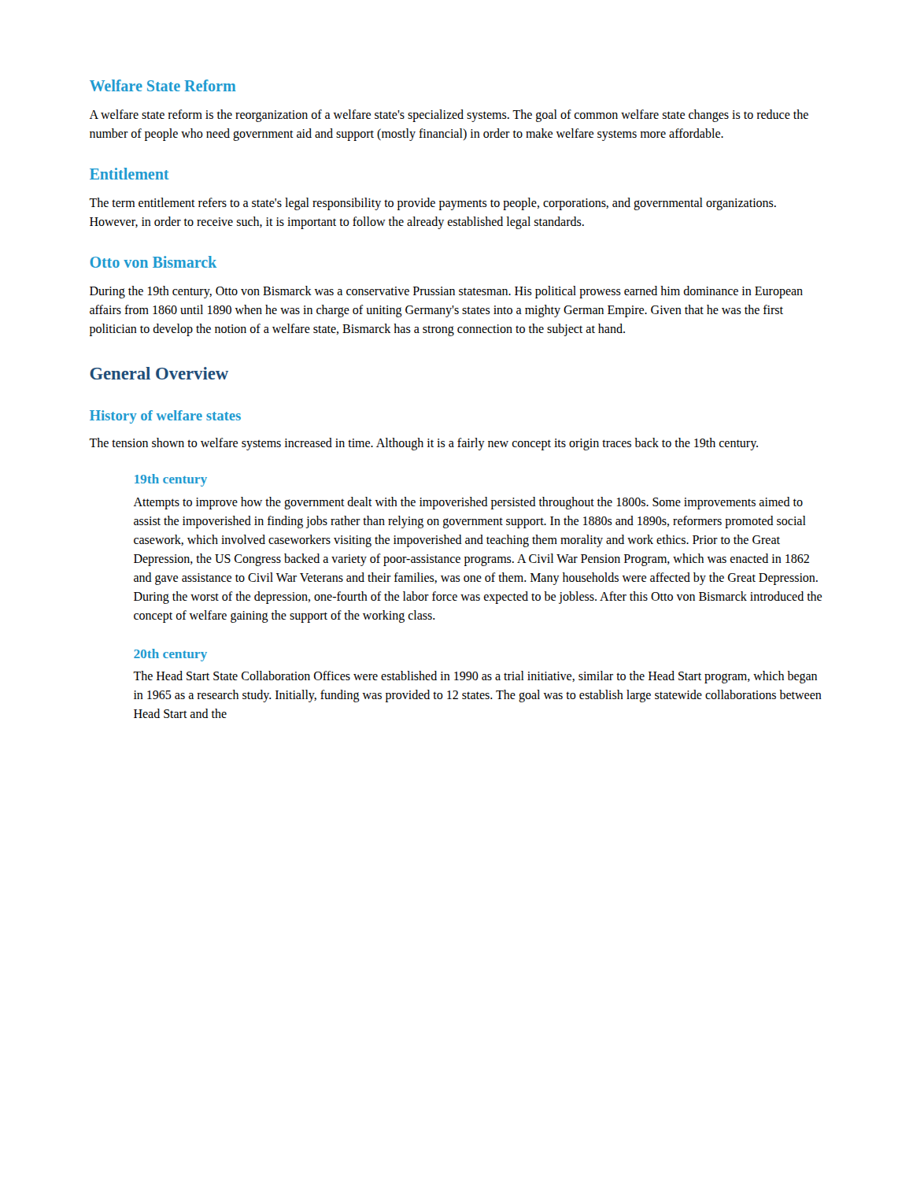Welfare State Reform
A welfare state reform is the reorganization of a welfare state's specialized systems. The goal of common welfare state changes is to reduce the number of people who need government aid and support (mostly financial) in order to make welfare systems more affordable.
Entitlement
The term entitlement refers to a state's legal responsibility to provide payments to people, corporations, and governmental organizations. However, in order to receive such, it is important to follow the already established legal standards.
Otto von Bismarck
During the 19th century, Otto von Bismarck was a conservative Prussian statesman. His political prowess earned him dominance in European affairs from 1860 until 1890 when he was in charge of uniting Germany's states into a mighty German Empire. Given that he was the first politician to develop the notion of a welfare state, Bismarck has a strong connection to the subject at hand.
General Overview
History of welfare states
The tension shown to welfare systems increased in time. Although it is a fairly new concept its origin traces back to the 19th century.
19th century
Attempts to improve how the government dealt with the impoverished persisted throughout the 1800s. Some improvements aimed to assist the impoverished in finding jobs rather than relying on government support. In the 1880s and 1890s, reformers promoted social casework, which involved caseworkers visiting the impoverished and teaching them morality and work ethics. Prior to the Great Depression, the US Congress backed a variety of poor-assistance programs. A Civil War Pension Program, which was enacted in 1862 and gave assistance to Civil War Veterans and their families, was one of them. Many households were affected by the Great Depression. During the worst of the depression, one-fourth of the labor force was expected to be jobless. After this Otto von Bismarck introduced the concept of welfare gaining the support of the working class.
20th century
The Head Start State Collaboration Offices were established in 1990 as a trial initiative, similar to the Head Start program, which began in 1965 as a research study. Initially, funding was provided to 12 states. The goal was to establish large statewide collaborations between Head Start and the